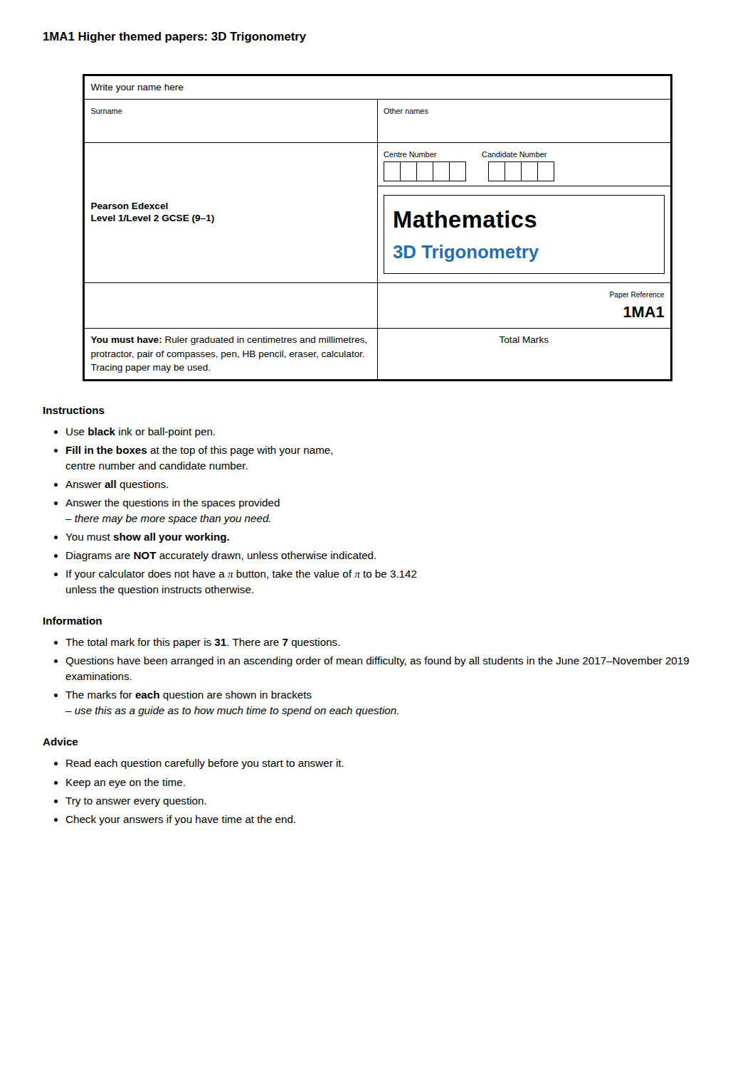1MA1 Higher themed papers: 3D Trigonometry
| Write your name here |
| Surname | Other names |
| Pearson Edexcel Level 1/Level 2 GCSE (9–1) | Centre Number Candidate Number |
| Mathematics 3D Trigonometry |
| | Paper Reference 1MA1 |
| You must have: Ruler graduated in centimetres and millimetres, protractor, pair of compasses, pen, HB pencil, eraser, calculator. Tracing paper may be used. | Total Marks |
Instructions
Use black ink or ball-point pen.
Fill in the boxes at the top of this page with your name,
centre number and candidate number.
Answer all questions.
Answer the questions in the spaces provided
– there may be more space than you need.
You must show all your working.
Diagrams are NOT accurately drawn, unless otherwise indicated.
If your calculator does not have a π button, take the value of π to be 3.142
unless the question instructs otherwise.
Information
The total mark for this paper is 31. There are 7 questions.
Questions have been arranged in an ascending order of mean difficulty, as found by all students in the June 2017–November 2019 examinations.
The marks for each question are shown in brackets
– use this as a guide as to how much time to spend on each question.
Advice
Read each question carefully before you start to answer it.
Keep an eye on the time.
Try to answer every question.
Check your answers if you have time at the end.